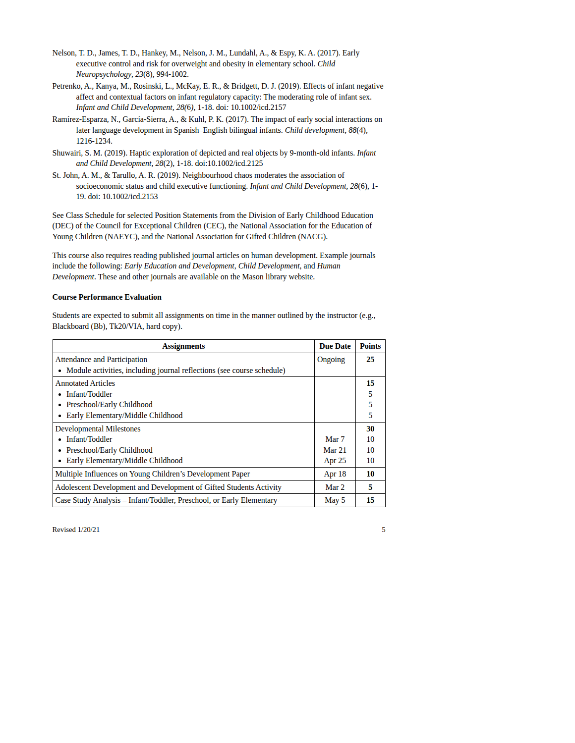Nelson, T. D., James, T. D., Hankey, M., Nelson, J. M., Lundahl, A., & Espy, K. A. (2017). Early executive control and risk for overweight and obesity in elementary school. Child Neuropsychology, 23(8), 994-1002.
Petrenko, A., Kanya, M., Rosinski, L., McKay, E. R., & Bridgett, D. J. (2019). Effects of infant negative affect and contextual factors on infant regulatory capacity: The moderating role of infant sex. Infant and Child Development, 28(6), 1-18. doi: 10.1002/icd.2157
Ramírez-Esparza, N., García-Sierra, A., & Kuhl, P. K. (2017). The impact of early social interactions on later language development in Spanish–English bilingual infants. Child development, 88(4), 1216-1234.
Shuwairi, S. M. (2019). Haptic exploration of depicted and real objects by 9-month-old infants. Infant and Child Development, 28(2), 1-18. doi:10.1002/icd.2125
St. John, A. M., & Tarullo, A. R. (2019). Neighbourhood chaos moderates the association of socioeconomic status and child executive functioning. Infant and Child Development, 28(6), 1-19. doi: 10.1002/icd.2153
See Class Schedule for selected Position Statements from the Division of Early Childhood Education (DEC) of the Council for Exceptional Children (CEC), the National Association for the Education of Young Children (NAEYC), and the National Association for Gifted Children (NACG).
This course also requires reading published journal articles on human development. Example journals include the following: Early Education and Development, Child Development, and Human Development. These and other journals are available on the Mason library website.
Course Performance Evaluation
Students are expected to submit all assignments on time in the manner outlined by the instructor (e.g., Blackboard (Bb), Tk20/VIA, hard copy).
| Assignments | Due Date | Points |
| --- | --- | --- |
| Attendance and Participation Module activities, including journal reflections (see course schedule) | Ongoing | 25 |
| Annotated Articles Infant/Toddler Preschool/Early Childhood Early Elementary/Middle Childhood | | 15 5 5 5 |
| Developmental Milestones Infant/Toddler Preschool/Early Childhood Early Elementary/Middle Childhood | Mar 7 Mar 21 Apr 25 | 30 10 10 10 |
| Multiple Influences on Young Children’s Development Paper | Apr 18 | 10 |
| Adolescent Development and Development of Gifted Students Activity | Mar 2 | 5 |
| Case Study Analysis – Infant/Toddler, Preschool, or Early Elementary | May 5 | 15 |
Revised 1/20/21 5